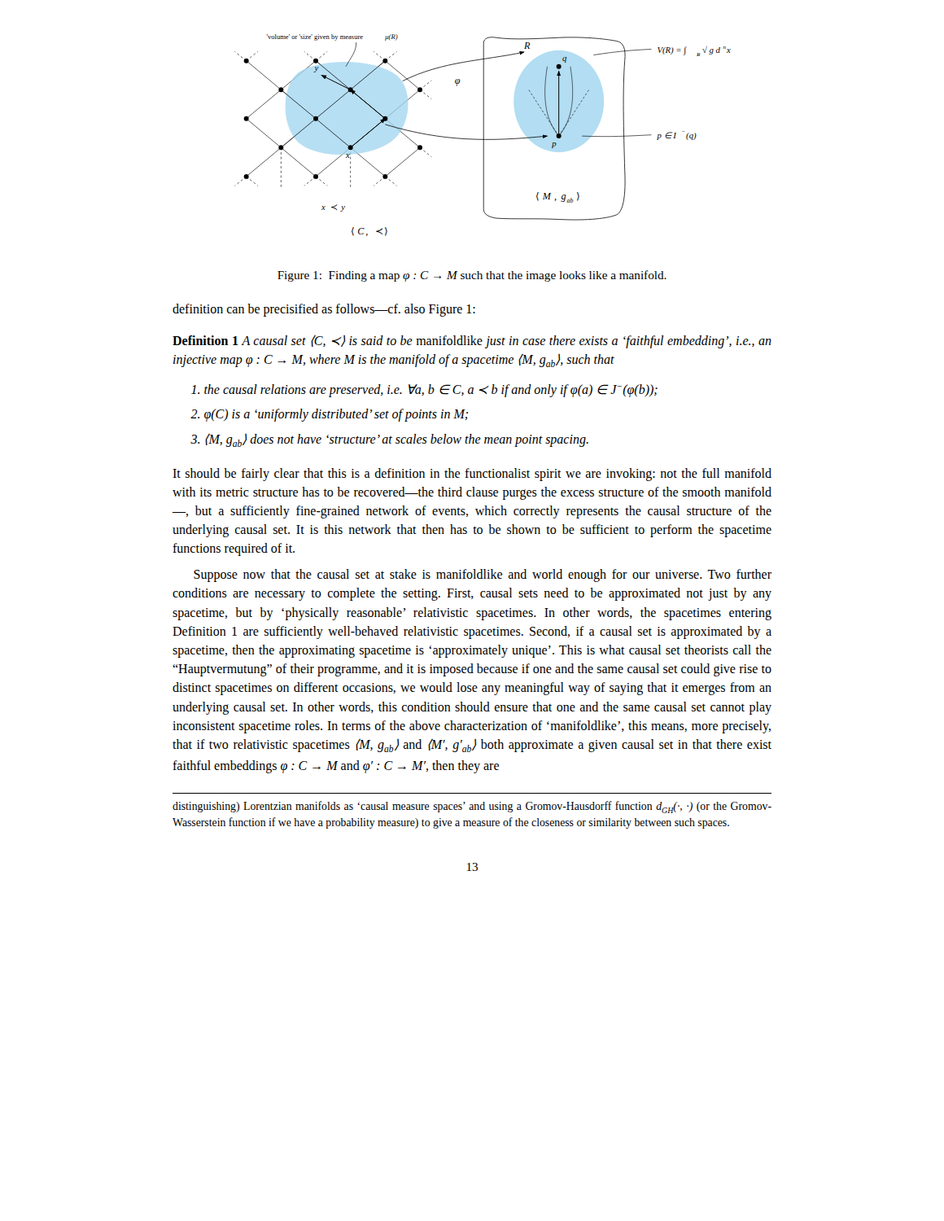y x x ≺ y ⟨ C , ≺ ⟩ 'volume' or 'size' given by measure μ(R) p q R ⟨ M , g ab ⟩ φ V(R) = ∫ R √ g d n x p ∈ I − (q)
Figure 1: Finding a map φ : C → M such that the image looks like a manifold.
definition can be precisified as follows—cf. also Figure 1:
Definition 1 A causal set ⟨C, ≺⟩ is said to be manifoldlike just in case there exists a ‘faithful embedding’, i.e., an injective map φ : C → M, where M is the manifold of a spacetime ⟨M, gab⟩, such that
the causal relations are preserved, i.e. ∀a, b ∈ C, a ≺ b if and only if φ(a) ∈ J−(φ(b));
φ(C) is a ‘uniformly distributed’ set of points in M;
⟨M, gab⟩ does not have ‘structure’ at scales below the mean point spacing.
It should be fairly clear that this is a definition in the functionalist spirit we are invoking: not the full manifold with its metric structure has to be recovered—the third clause purges the excess structure of the smooth manifold—, but a sufficiently fine-grained network of events, which correctly represents the causal structure of the underlying causal set. It is this network that then has to be shown to be sufficient to perform the spacetime functions required of it.
Suppose now that the causal set at stake is manifoldlike and world enough for our universe. Two further conditions are necessary to complete the setting. First, causal sets need to be approximated not just by any spacetime, but by ‘physically reasonable’ relativistic spacetimes. In other words, the spacetimes entering Definition 1 are sufficiently well-behaved relativistic spacetimes. Second, if a causal set is approximated by a spacetime, then the approximating spacetime is ‘approximately unique’. This is what causal set theorists call the “Hauptvermutung” of their programme, and it is imposed because if one and the same causal set could give rise to distinct spacetimes on different occasions, we would lose any meaningful way of saying that it emerges from an underlying causal set. In other words, this condition should ensure that one and the same causal set cannot play inconsistent spacetime roles. In terms of the above characterization of ‘manifoldlike’, this means, more precisely, that if two relativistic spacetimes ⟨M, gab⟩ and ⟨M′, g′ab⟩ both approximate a given causal set in that there exist faithful embeddings φ : C → M and φ′ : C → M′, then they are
distinguishing) Lorentzian manifolds as ‘causal measure spaces’ and using a Gromov-Hausdorff function dGH(·, ·) (or the Gromov-Wasserstein function if we have a probability measure) to give a measure of the closeness or similarity between such spaces.
13